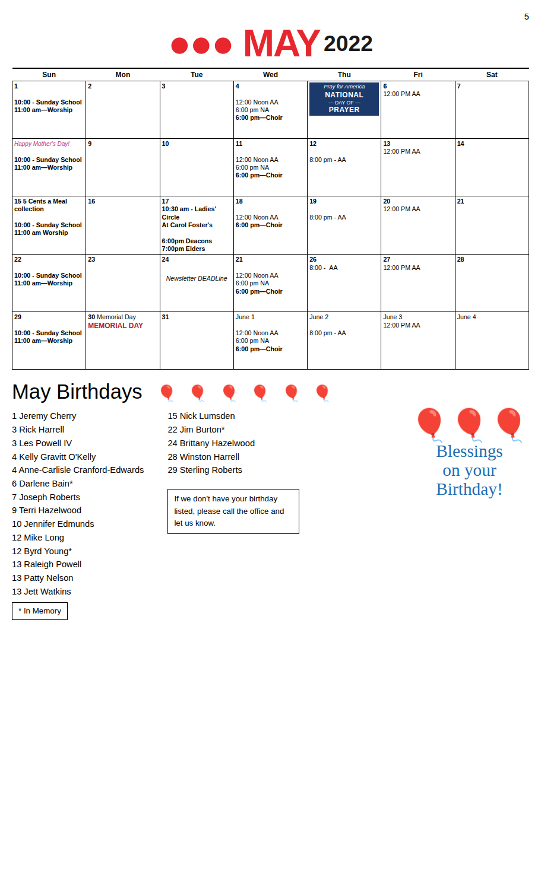5
●●● MAY 2022
| Sun | Mon | Tue | Wed | Thu | Fri | Sat |
| --- | --- | --- | --- | --- | --- | --- |
| 1 10:00 - Sunday School 11:00 am—Worship | 2 | 3 | 4 12:00 Noon AA 6:00 pm NA 6:00 pm—Choir | Pray for America NATIONAL — DAY OF — PRAYER | 6 12:00 PM AA | 7 |
| Happy Mother's Day! 10:00 - Sunday School 11:00 am—Worship | 9 | 10 | 11 12:00 Noon AA 6:00 pm NA 6:00 pm—Choir | 12 8:00 pm - AA | 13 12:00 PM AA | 14 |
| 15 5 Cents a Meal collection 10:00 - Sunday School 11:00 am Worship | 16 | 17 10:30 am - Ladies' Circle At Carol Foster's 6:00pm Deacons 7:00pm Elders | 18 12:00 Noon AA 6:00 pm—Choir | 19 8:00 pm - AA | 20 12:00 PM AA | 21 |
| 22 10:00 - Sunday School 11:00 am—Worship | 23 | 24 Newsletter DEADLine | 21 12:00 Noon AA 6:00 pm NA 6:00 pm—Choir | 26 8:00 - AA | 27 12:00 PM AA | 28 |
| 29 10:00 - Sunday School 11:00 am—Worship | 30 Memorial Day MEMORIAL DAY | 31 | June 1 12:00 Noon AA 6:00 pm NA 6:00 pm—Choir | June 2 8:00 pm - AA | June 3 12:00 PM AA | June 4 |
May Birthdays
🎈 🎈 🎈 🎈 🎈 🎈
1 Jeremy Cherry
3 Rick Harrell
3 Les Powell IV
4 Kelly Gravitt O'Kelly
4 Anne-Carlisle Cranford-Edwards
6 Darlene Bain*
7 Joseph Roberts
9 Terri Hazelwood
10 Jennifer Edmunds
12 Mike Long
12 Byrd Young*
13 Raleigh Powell
13 Patty Nelson
13 Jett Watkins
* In Memory
15 Nick Lumsden
22 Jim Burton*
24 Brittany Hazelwood
28 Winston Harrell
29 Sterling Roberts
If we don't have your birthday listed, please call the office and let us know.
🎈🎈🎈
Blessings
on your
Birthday!